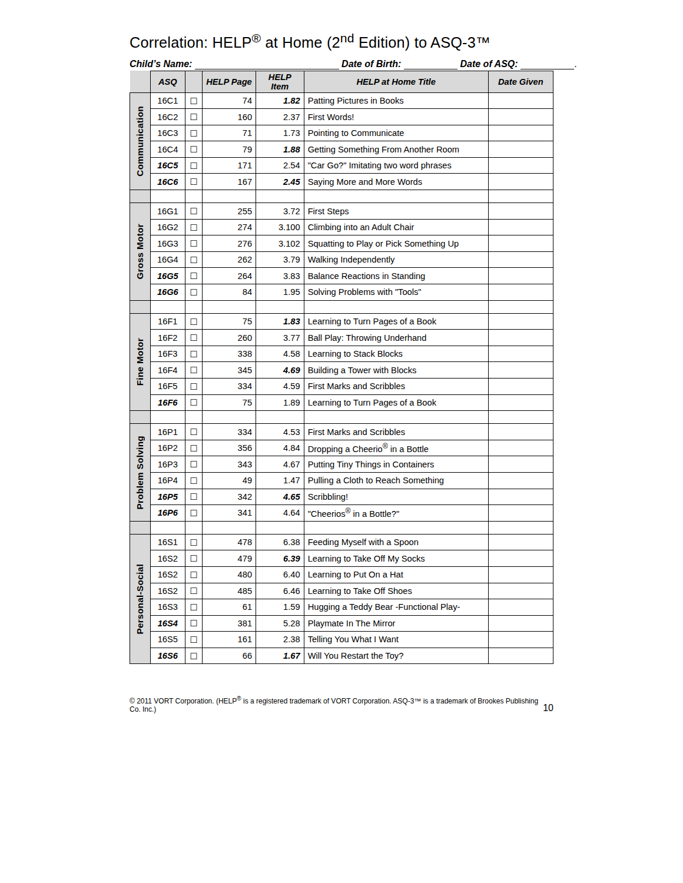Correlation: HELP® at Home (2nd Edition) to ASQ-3™
Child’s Name: Date of Birth: Date of ASQ: .
| | ASQ | | HELP Page | HELP Item | HELP at Home Title | Date Given |
| --- | --- | --- | --- | --- | --- | --- |
| Communication | 16C1 | ☐ | 74 | 1.82 | Patting Pictures in Books | |
| 16C2 | ☐ | 160 | 2.37 | First Words! | |
| 16C3 | ☐ | 71 | 1.73 | Pointing to Communicate | |
| 16C4 | ☐ | 79 | 1.88 | Getting Something From Another Room | |
| 16C5 | ☐ | 171 | 2.54 | "Car Go?" Imitating two word phrases | |
| 16C6 | ☐ | 167 | 2.45 | Saying More and More Words | |
| Gross Motor | 16G1 | ☐ | 255 | 3.72 | First Steps | |
| 16G2 | ☐ | 274 | 3.100 | Climbing into an Adult Chair | |
| 16G3 | ☐ | 276 | 3.102 | Squatting to Play or Pick Something Up | |
| 16G4 | ☐ | 262 | 3.79 | Walking Independently | |
| 16G5 | ☐ | 264 | 3.83 | Balance Reactions in Standing | |
| 16G6 | ☐ | 84 | 1.95 | Solving Problems with "Tools" | |
| Fine Motor | 16F1 | ☐ | 75 | 1.83 | Learning to Turn Pages of a Book | |
| 16F2 | ☐ | 260 | 3.77 | Ball Play: Throwing Underhand | |
| 16F3 | ☐ | 338 | 4.58 | Learning to Stack Blocks | |
| 16F4 | ☐ | 345 | 4.69 | Building a Tower with Blocks | |
| 16F5 | ☐ | 334 | 4.59 | First Marks and Scribbles | |
| 16F6 | ☐ | 75 | 1.89 | Learning to Turn Pages of a Book | |
| Problem Solving | 16P1 | ☐ | 334 | 4.53 | First Marks and Scribbles | |
| 16P2 | ☐ | 356 | 4.84 | Dropping a Cheerio ® in a Bottle | |
| 16P3 | ☐ | 343 | 4.67 | Putting Tiny Things in Containers | |
| 16P4 | ☐ | 49 | 1.47 | Pulling a Cloth to Reach Something | |
| 16P5 | ☐ | 342 | 4.65 | Scribbling! | |
| 16P6 | ☐ | 341 | 4.64 | "Cheerios ® in a Bottle?" | |
| Personal-Social | 16S1 | ☐ | 478 | 6.38 | Feeding Myself with a Spoon | |
| 16S2 | ☐ | 479 | 6.39 | Learning to Take Off My Socks | |
| 16S2 | ☐ | 480 | 6.40 | Learning to Put On a Hat | |
| 16S2 | ☐ | 485 | 6.46 | Learning to Take Off Shoes | |
| 16S3 | ☐ | 61 | 1.59 | Hugging a Teddy Bear -Functional Play- | |
| 16S4 | ☐ | 381 | 5.28 | Playmate In The Mirror | |
| 16S5 | ☐ | 161 | 2.38 | Telling You What I Want | |
| 16S6 | ☐ | 66 | 1.67 | Will You Restart the Toy? | |
© 2011 VORT Corporation. (HELP® is a registered trademark of VORT Corporation. ASQ-3™ is a trademark of Brookes Publishing Co. Inc.)
10